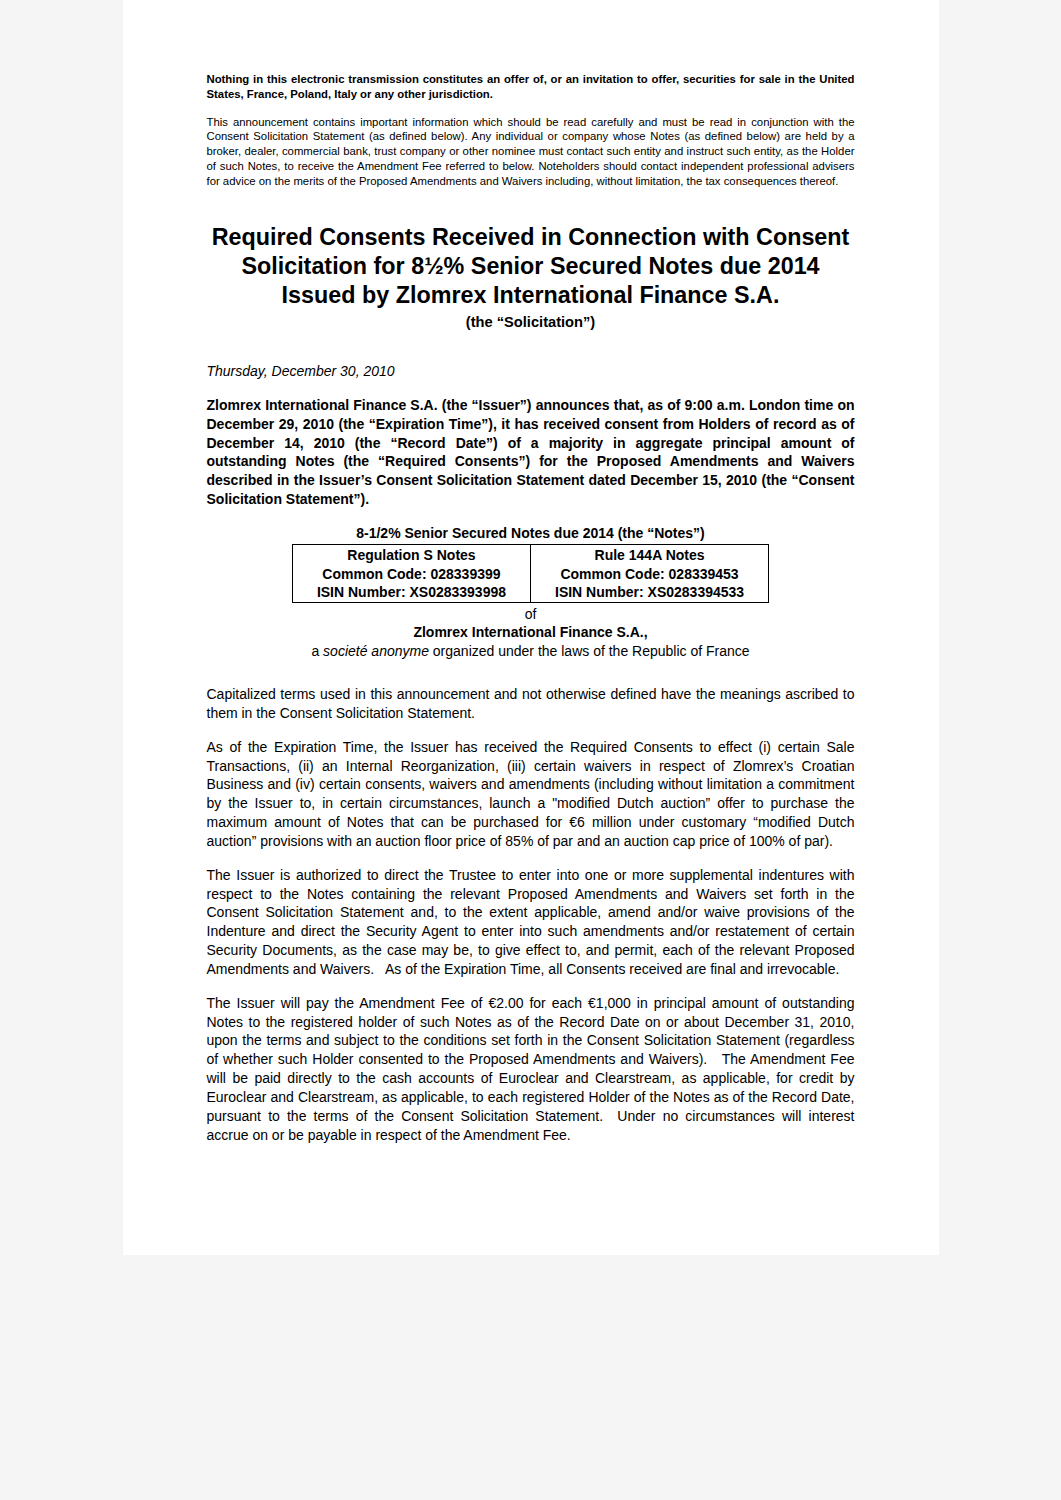Nothing in this electronic transmission constitutes an offer of, or an invitation to offer, securities for sale in the United States, France, Poland, Italy or any other jurisdiction.
This announcement contains important information which should be read carefully and must be read in conjunction with the Consent Solicitation Statement (as defined below). Any individual or company whose Notes (as defined below) are held by a broker, dealer, commercial bank, trust company or other nominee must contact such entity and instruct such entity, as the Holder of such Notes, to receive the Amendment Fee referred to below. Noteholders should contact independent professional advisers for advice on the merits of the Proposed Amendments and Waivers including, without limitation, the tax consequences thereof.
Required Consents Received in Connection with Consent Solicitation for 8½% Senior Secured Notes due 2014 Issued by Zlomrex International Finance S.A.
(the “Solicitation”)
Thursday, December 30, 2010
Zlomrex International Finance S.A. (the “Issuer”) announces that, as of 9:00 a.m. London time on December 29, 2010 (the “Expiration Time”), it has received consent from Holders of record as of December 14, 2010 (the “Record Date”) of a majority in aggregate principal amount of outstanding Notes (the “Required Consents”) for the Proposed Amendments and Waivers described in the Issuer’s Consent Solicitation Statement dated December 15, 2010 (the “Consent Solicitation Statement”).
8-1/2% Senior Secured Notes due 2014 (the “Notes”)
| Regulation S Notes Common Code: 028339399 ISIN Number: XS0283393998 | Rule 144A Notes Common Code: 028339453 ISIN Number: XS0283394533 |
of
Zlomrex International Finance S.A.,
a societé anonyme organized under the laws of the Republic of France
Capitalized terms used in this announcement and not otherwise defined have the meanings ascribed to them in the Consent Solicitation Statement.
As of the Expiration Time, the Issuer has received the Required Consents to effect (i) certain Sale Transactions, (ii) an Internal Reorganization, (iii) certain waivers in respect of Zlomrex’s Croatian Business and (iv) certain consents, waivers and amendments (including without limitation a commitment by the Issuer to, in certain circumstances, launch a "modified Dutch auction” offer to purchase the maximum amount of Notes that can be purchased for €6 million under customary “modified Dutch auction” provisions with an auction floor price of 85% of par and an auction cap price of 100% of par).
The Issuer is authorized to direct the Trustee to enter into one or more supplemental indentures with respect to the Notes containing the relevant Proposed Amendments and Waivers set forth in the Consent Solicitation Statement and, to the extent applicable, amend and/or waive provisions of the Indenture and direct the Security Agent to enter into such amendments and/or restatement of certain Security Documents, as the case may be, to give effect to, and permit, each of the relevant Proposed Amendments and Waivers. As of the Expiration Time, all Consents received are final and irrevocable.
The Issuer will pay the Amendment Fee of €2.00 for each €1,000 in principal amount of outstanding Notes to the registered holder of such Notes as of the Record Date on or about December 31, 2010, upon the terms and subject to the conditions set forth in the Consent Solicitation Statement (regardless of whether such Holder consented to the Proposed Amendments and Waivers). The Amendment Fee will be paid directly to the cash accounts of Euroclear and Clearstream, as applicable, for credit by Euroclear and Clearstream, as applicable, to each registered Holder of the Notes as of the Record Date, pursuant to the terms of the Consent Solicitation Statement. Under no circumstances will interest accrue on or be payable in respect of the Amendment Fee.